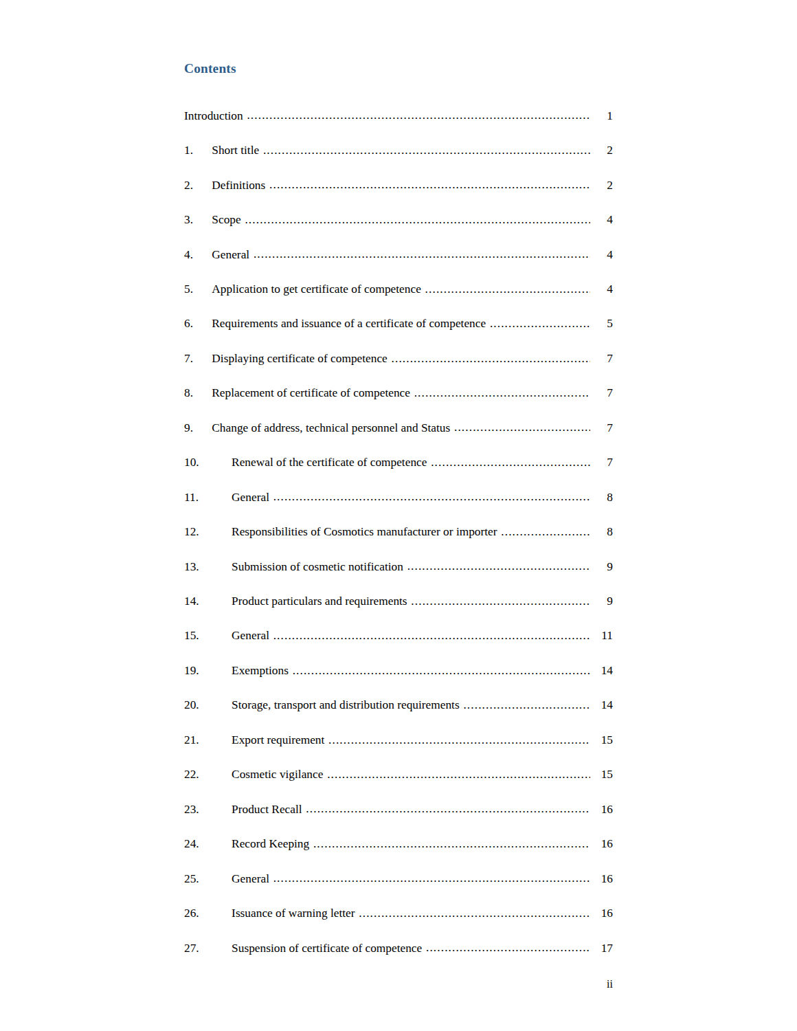Contents
Introduction .................................................................................................................. 1
1. Short title ................................................................................................................. 2
2. Definitions ............................................................................................................... 2
3. Scope ..................................................................................................................... 4
4. General .................................................................................................................. 4
5. Application to get certificate of competence .......................................................... 4
6. Requirements and issuance of a certificate of competence .................................... 5
7. Displaying certificate of competence ..................................................................... 7
8. Replacement of certificate of competence ............................................................. 7
9. Change of address, technical personnel and Status .............................................. 7
10. Renewal of the certificate of competence ........................................................... 7
11. General .................................................................................................................. 8
12. Responsibilities of Cosmotics manufacturer or importer .................................. 8
13. Submission of cosmetic notification ..................................................................... 9
14. Product particulars and requirements ................................................................... 9
15. General ................................................................................................................ 11
19. Exemptions ......................................................................................................... 14
20. Storage, transport and distribution requirements ............................................ 14
21. Export requirement ....................................................................................... 15
22. Cosmetic vigilance ......................................................................................... 15
23. Product Recall ................................................................................................. 16
24. Record Keeping ................................................................................................. 16
25. General ................................................................................................................ 16
26. Issuance of warning letter ................................................................................ 16
27. Suspension of certificate of competence ........................................................... 17
ii